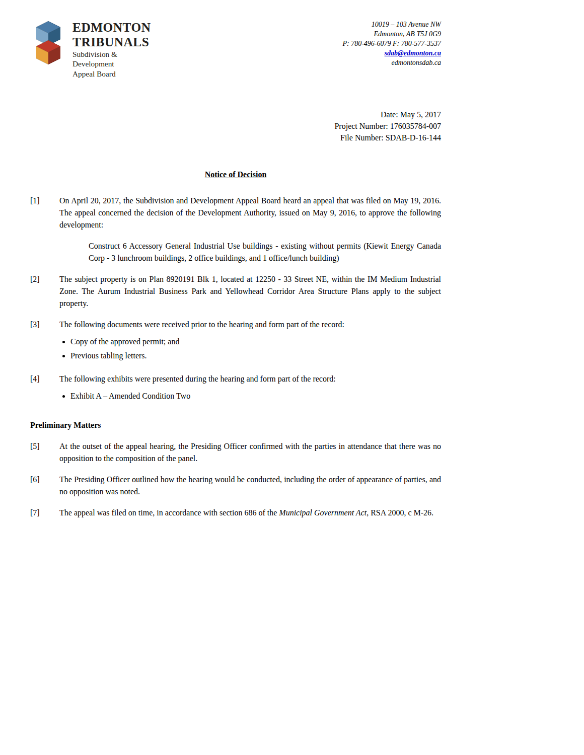EDMONTON TRIBUNALS Subdivision & Development Appeal Board
10019 – 103 Avenue NW
Edmonton, AB T5J 0G9
P: 780-496-6079 F: 780-577-3537
sdab@edmonton.ca
edmontonsdab.ca
Date: May 5, 2017
Project Number: 176035784-007
File Number: SDAB-D-16-144
Notice of Decision
[1]
On April 20, 2017, the Subdivision and Development Appeal Board heard an appeal that was filed on May 19, 2016. The appeal concerned the decision of the Development Authority, issued on May 9, 2016, to approve the following development:
Construct 6 Accessory General Industrial Use buildings - existing without permits (Kiewit Energy Canada Corp - 3 lunchroom buildings, 2 office buildings, and 1 office/lunch building)
[2]
The subject property is on Plan 8920191 Blk 1, located at 12250 - 33 Street NE, within the IM Medium Industrial Zone. The Aurum Industrial Business Park and Yellowhead Corridor Area Structure Plans apply to the subject property.
[3]
The following documents were received prior to the hearing and form part of the record:
Copy of the approved permit; and
Previous tabling letters.
[4]
The following exhibits were presented during the hearing and form part of the record:
Exhibit A – Amended Condition Two
Preliminary Matters
[5]
At the outset of the appeal hearing, the Presiding Officer confirmed with the parties in attendance that there was no opposition to the composition of the panel.
[6]
The Presiding Officer outlined how the hearing would be conducted, including the order of appearance of parties, and no opposition was noted.
[7]
The appeal was filed on time, in accordance with section 686 of the Municipal Government Act, RSA 2000, c M-26.